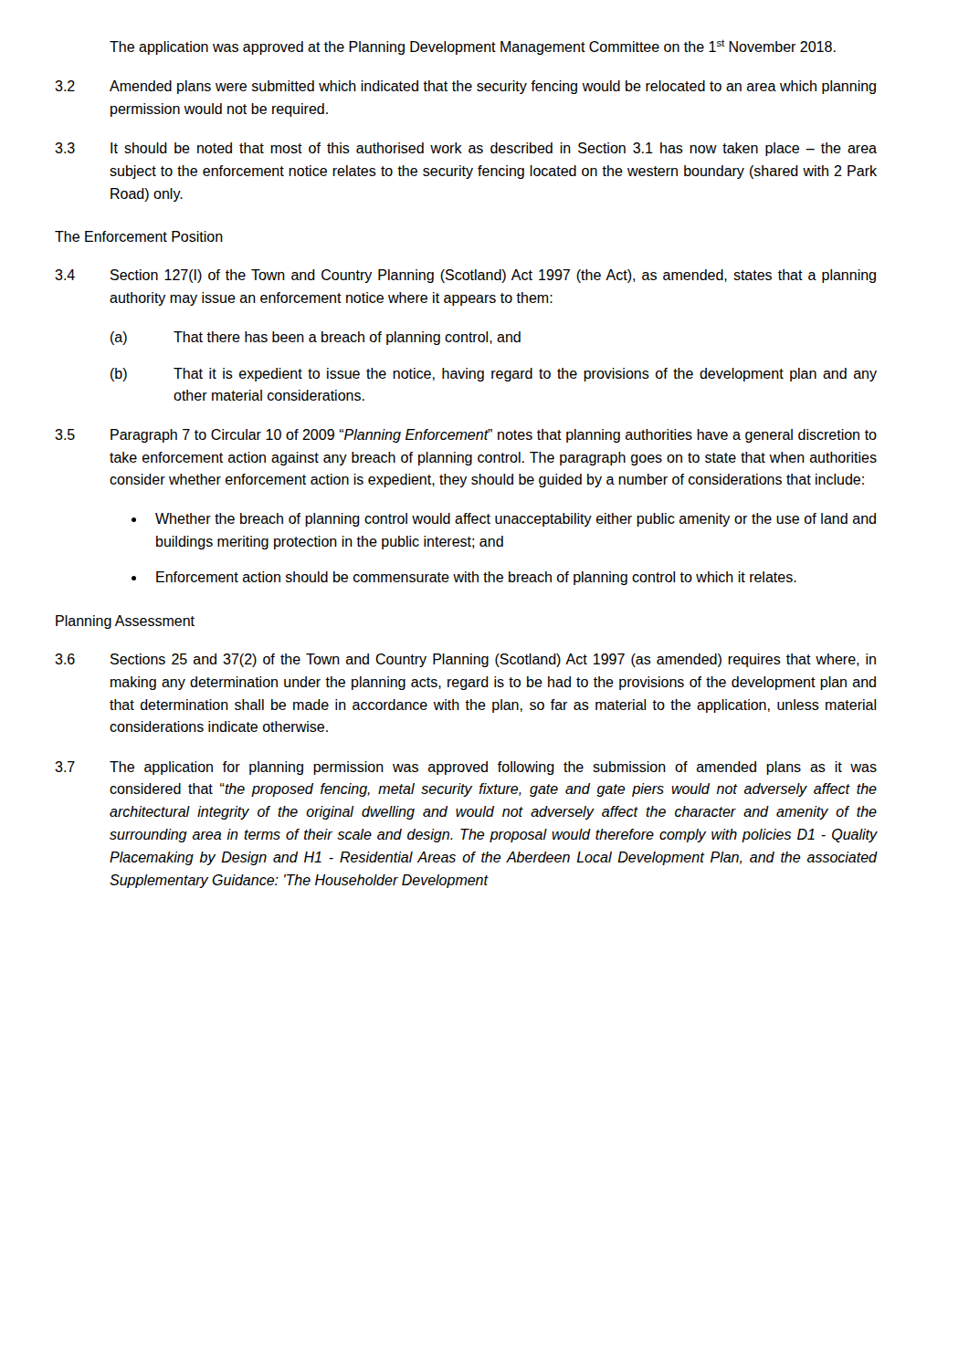The application was approved at the Planning Development Management Committee on the 1st November 2018.
3.2
Amended plans were submitted which indicated that the security fencing would be relocated to an area which planning permission would not be required.
3.3
It should be noted that most of this authorised work as described in Section 3.1 has now taken place – the area subject to the enforcement notice relates to the security fencing located on the western boundary (shared with 2 Park Road) only.
The Enforcement Position
3.4
Section 127(I) of the Town and Country Planning (Scotland) Act 1997 (the Act), as amended, states that a planning authority may issue an enforcement notice where it appears to them:
(a)
That there has been a breach of planning control, and
(b)
That it is expedient to issue the notice, having regard to the provisions of the development plan and any other material considerations.
3.5
Paragraph 7 to Circular 10 of 2009 “Planning Enforcement” notes that planning authorities have a general discretion to take enforcement action against any breach of planning control. The paragraph goes on to state that when authorities consider whether enforcement action is expedient, they should be guided by a number of considerations that include:
Whether the breach of planning control would affect unacceptability either public amenity or the use of land and buildings meriting protection in the public interest; and
Enforcement action should be commensurate with the breach of planning control to which it relates.
Planning Assessment
3.6
Sections 25 and 37(2) of the Town and Country Planning (Scotland) Act 1997 (as amended) requires that where, in making any determination under the planning acts, regard is to be had to the provisions of the development plan and that determination shall be made in accordance with the plan, so far as material to the application, unless material considerations indicate otherwise.
3.7
The application for planning permission was approved following the submission of amended plans as it was considered that “the proposed fencing, metal security fixture, gate and gate piers would not adversely affect the architectural integrity of the original dwelling and would not adversely affect the character and amenity of the surrounding area in terms of their scale and design. The proposal would therefore comply with policies D1 - Quality Placemaking by Design and H1 - Residential Areas of the Aberdeen Local Development Plan, and the associated Supplementary Guidance: 'The Householder Development